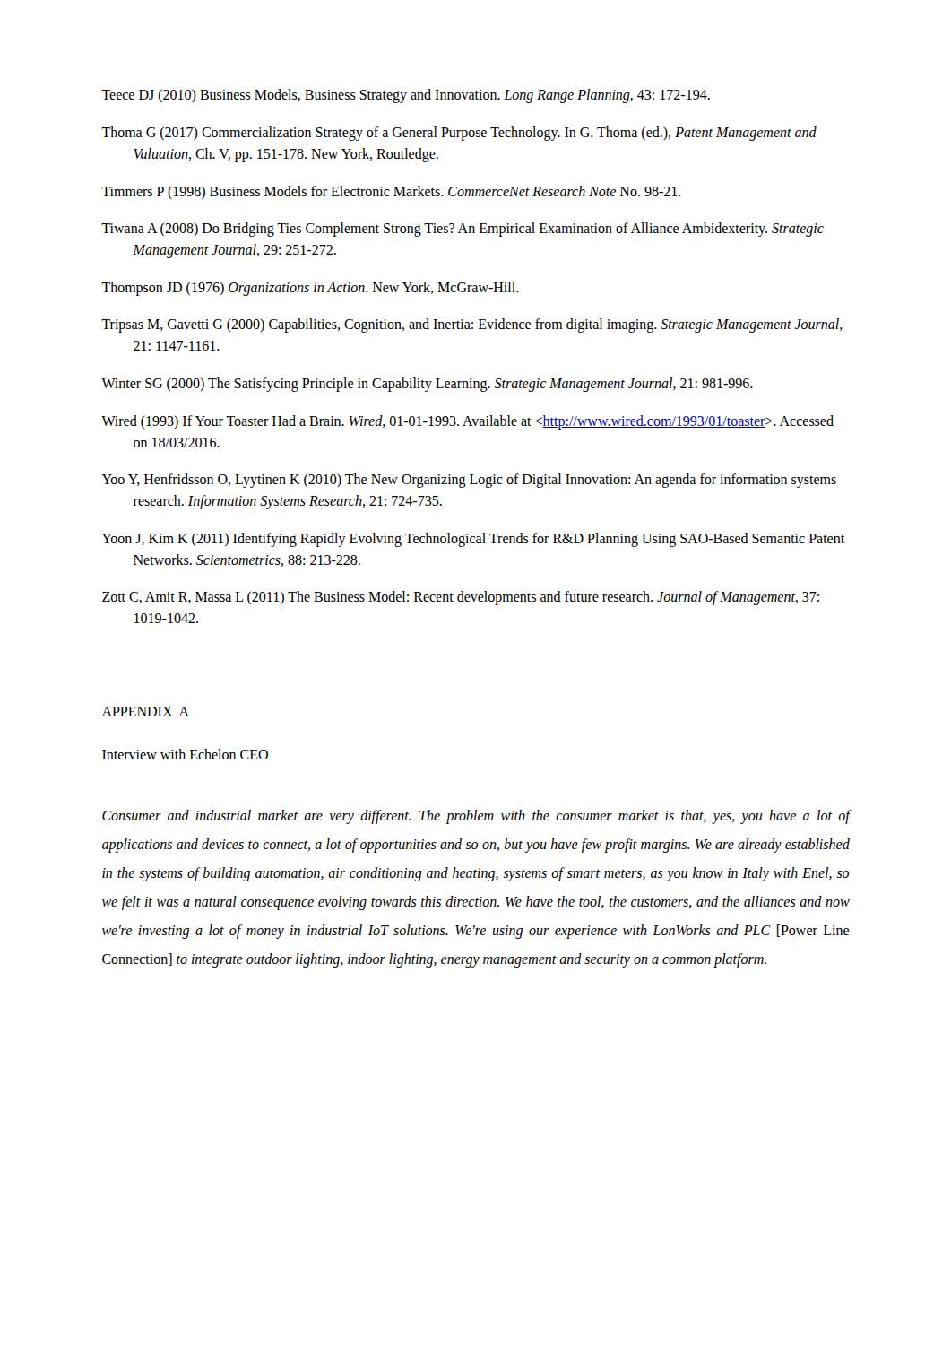Teece DJ (2010) Business Models, Business Strategy and Innovation. Long Range Planning, 43: 172-194.
Thoma G (2017) Commercialization Strategy of a General Purpose Technology. In G. Thoma (ed.), Patent Management and Valuation, Ch. V, pp. 151-178. New York, Routledge.
Timmers P (1998) Business Models for Electronic Markets. CommerceNet Research Note No. 98-21.
Tiwana A (2008) Do Bridging Ties Complement Strong Ties? An Empirical Examination of Alliance Ambidexterity. Strategic Management Journal, 29: 251-272.
Thompson JD (1976) Organizations in Action. New York, McGraw-Hill.
Tripsas M, Gavetti G (2000) Capabilities, Cognition, and Inertia: Evidence from digital imaging. Strategic Management Journal, 21: 1147-1161.
Winter SG (2000) The Satisfycing Principle in Capability Learning. Strategic Management Journal, 21: 981-996.
Wired (1993) If Your Toaster Had a Brain. Wired, 01-01-1993. Available at <http://www.wired.com/1993/01/toaster>. Accessed on 18/03/2016.
Yoo Y, Henfridsson O, Lyytinen K (2010) The New Organizing Logic of Digital Innovation: An agenda for information systems research. Information Systems Research, 21: 724-735.
Yoon J, Kim K (2011) Identifying Rapidly Evolving Technological Trends for R&D Planning Using SAO-Based Semantic Patent Networks. Scientometrics, 88: 213-228.
Zott C, Amit R, Massa L (2011) The Business Model: Recent developments and future research. Journal of Management, 37: 1019-1042.
APPENDIX A
Interview with Echelon CEO
Consumer and industrial market are very different. The problem with the consumer market is that, yes, you have a lot of applications and devices to connect, a lot of opportunities and so on, but you have few profit margins. We are already established in the systems of building automation, air conditioning and heating, systems of smart meters, as you know in Italy with Enel, so we felt it was a natural consequence evolving towards this direction. We have the tool, the customers, and the alliances and now we're investing a lot of money in industrial IoT solutions. We're using our experience with LonWorks and PLC [Power Line Connection] to integrate outdoor lighting, indoor lighting, energy management and security on a common platform.